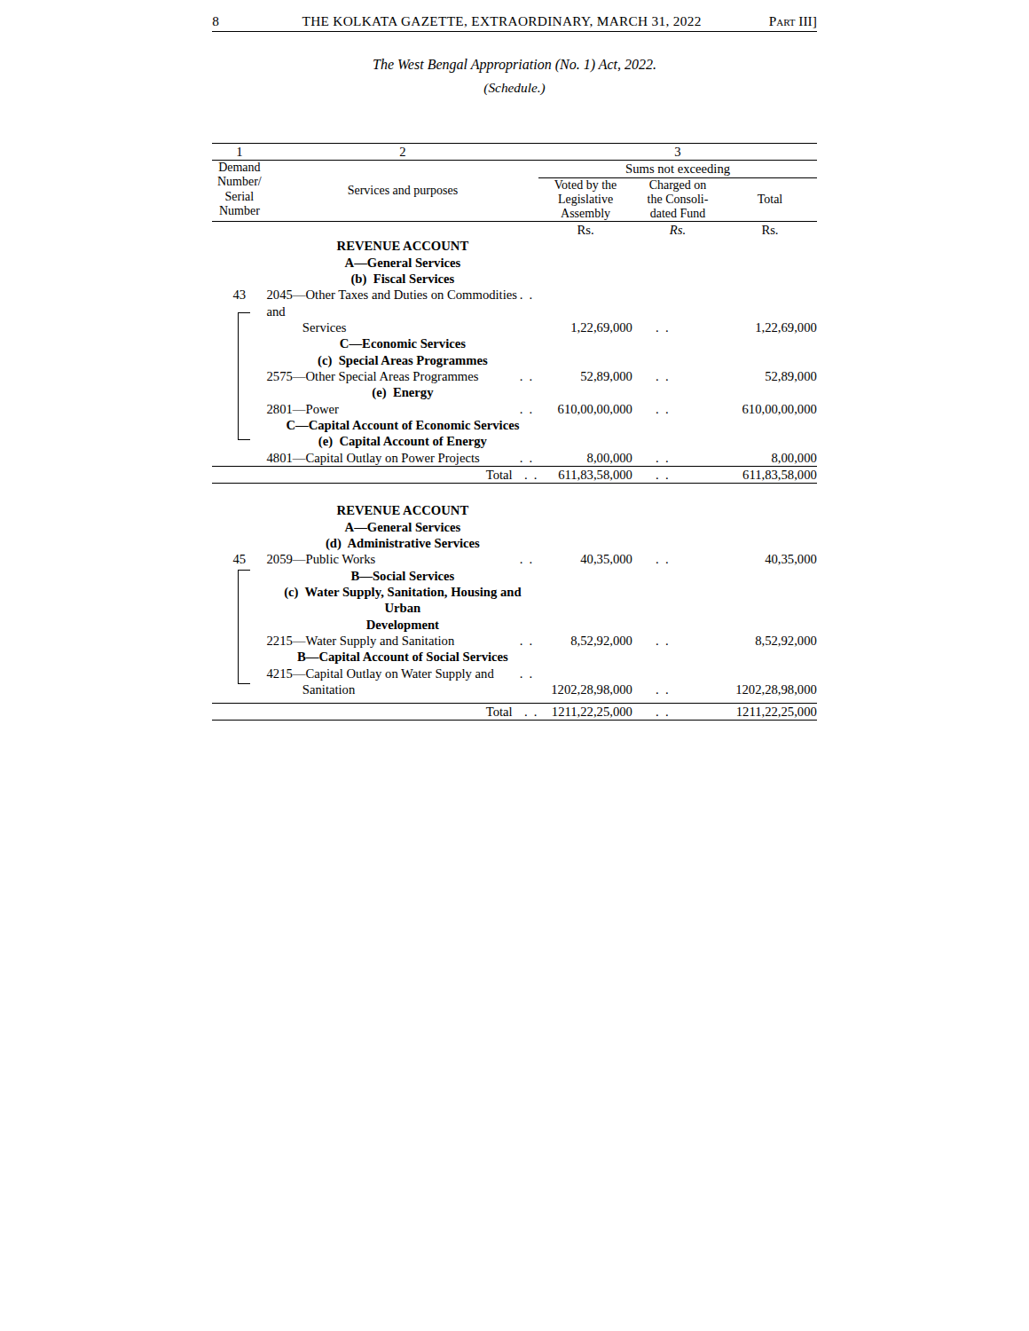8
THE KOLKATA GAZETTE, EXTRAORDINARY, MARCH 31, 2022
Part III]
The West Bengal Appropriation (No. 1) Act, 2022.
(Schedule.)
| 1 | 2 | 3 |
| Demand Number/ Serial Number | Services and purposes | Sums not exceeding |
| Voted by the Legislative Assembly | Charged on the Consoli- dated Fund | Total |
| | | Rs. | Rs. | Rs. |
| | REVENUE ACCOUNT | | | |
| | A—General Services | | | |
| | (b) Fiscal Services | | | |
| 43 | . . 2045—Other Taxes and Duties on Commodities and Services | 1,22,69,000 | . . | 1,22,69,000 |
| C—Economic Services | | | |
| (c) Special Areas Programmes | | | |
| . . 2575—Other Special Areas Programmes | 52,89,000 | . . | 52,89,000 |
| (e) Energy | | | |
| . . 2801—Power | 610,00,00,000 | . . | 610,00,00,000 |
| C—Capital Account of Economic Services | | | |
| (e) Capital Account of Energy | | | |
| . . 4801—Capital Outlay on Power Projects | 8,00,000 | . . | 8,00,000 |
| | Total . . | 611,83,58,000 | . . | 611,83,58,000 |
| | REVENUE ACCOUNT | | | |
| | A—General Services | | | |
| | (d) Administrative Services | | | |
| 45 | . . 2059—Public Works | 40,35,000 | . . | 40,35,000 |
| B—Social Services | | | |
| (c) Water Supply, Sanitation, Housing and Urban Development | | | |
| . . 2215—Water Supply and Sanitation | 8,52,92,000 | . . | 8,52,92,000 |
| B—Capital Account of Social Services | | | |
| . . 4215—Capital Outlay on Water Supply and Sanitation | 1202,28,98,000 | . . | 1202,28,98,000 |
| | Total . . | 1211,22,25,000 | . . | 1211,22,25,000 |